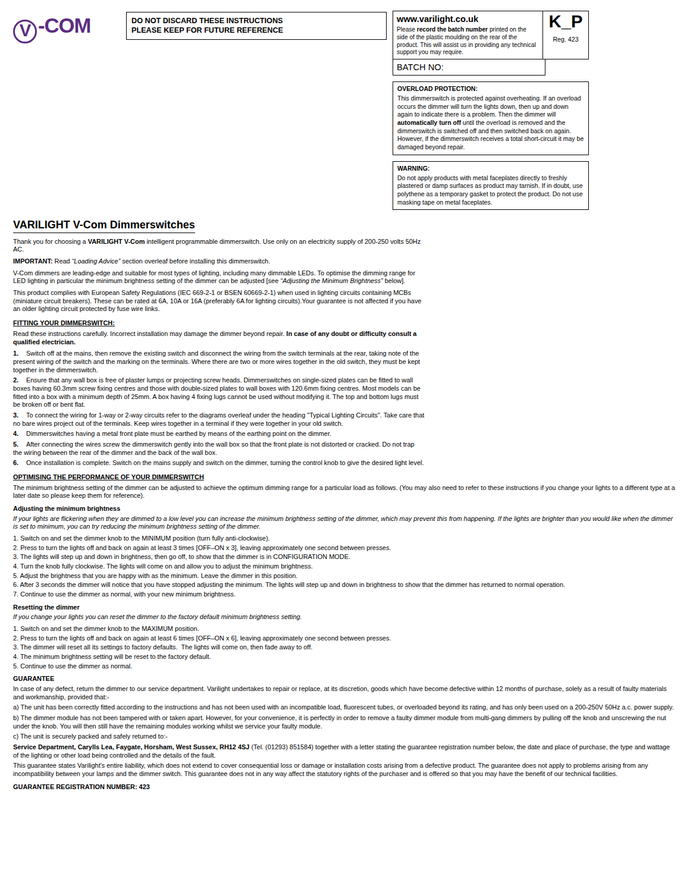V-COM
DO NOT DISCARD THESE INSTRUCTIONS
PLEASE KEEP FOR FUTURE REFERENCE
www.varilight.co.uk
Please record the batch number printed on the side of the plastic moulding on the rear of the product. This will assist us in providing any technical support you may require.
K_P
Reg. 423
BATCH NO:
OVERLOAD PROTECTION:
This dimmerswitch is protected against overheating. If an overload occurs the dimmer will turn the lights down, then up and down again to indicate there is a problem. Then the dimmer will automatically turn off until the overload is removed and the dimmerswitch is switched off and then switched back on again. However, if the dimmerswitch receives a total short-circuit it may be damaged beyond repair.
WARNING:
Do not apply products with metal faceplates directly to freshly plastered or damp surfaces as product may tarnish. If in doubt, use polythene as a temporary gasket to protect the product. Do not use masking tape on metal faceplates.
VARILIGHT V-Com Dimmerswitches
Thank you for choosing a VARILIGHT V-Com intelligent programmable dimmerswitch. Use only on an electricity supply of 200-250 volts 50Hz AC.
IMPORTANT: Read “Loading Advice” section overleaf before installing this dimmerswitch.
V-Com dimmers are leading-edge and suitable for most types of lighting, including many dimmable LEDs. To optimise the dimming range for LED lighting in particular the minimum brightness setting of the dimmer can be adjusted [see “Adjusting the Minimum Brightness” below].
This product complies with European Safety Regulations (IEC 669-2-1 or BSEN 60669-2-1) when used in lighting circuits containing MCBs (miniature circuit breakers). These can be rated at 6A, 10A or 16A (preferably 6A for lighting circuits).Your guarantee is not affected if you have an older lighting circuit protected by fuse wire links.
FITTING YOUR DIMMERSWITCH:
Read these instructions carefully. Incorrect installation may damage the dimmer beyond repair. In case of any doubt or difficulty consult a qualified electrician.
1. Switch off at the mains, then remove the existing switch and disconnect the wiring from the switch terminals at the rear, taking note of the present wiring of the switch and the marking on the terminals. Where there are two or more wires together in the old switch, they must be kept together in the dimmerswitch.
2. Ensure that any wall box is free of plaster lumps or projecting screw heads. Dimmerswitches on single-sized plates can be fitted to wall boxes having 60.3mm screw fixing centres and those with double-sized plates to wall boxes with 120.6mm fixing centres. Most models can be fitted into a box with a minimum depth of 25mm. A box having 4 fixing lugs cannot be used without modifying it. The top and bottom lugs must be broken off or bent flat.
3. To connect the wiring for 1-way or 2-way circuits refer to the diagrams overleaf under the heading "Typical Lighting Circuits". Take care that no bare wires project out of the terminals. Keep wires together in a terminal if they were together in your old switch.
4. Dimmerswitches having a metal front plate must be earthed by means of the earthing point on the dimmer.
5. After connecting the wires screw the dimmerswitch gently into the wall box so that the front plate is not distorted or cracked. Do not trap the wiring between the rear of the dimmer and the back of the wall box.
6. Once installation is complete. Switch on the mains supply and switch on the dimmer, turning the control knob to give the desired light level.
OPTIMISING THE PERFORMANCE OF YOUR DIMMERSWITCH
The minimum brightness setting of the dimmer can be adjusted to achieve the optimum dimming range for a particular load as follows. (You may also need to refer to these instructions if you change your lights to a different type at a later date so please keep them for reference).
Adjusting the minimum brightness
If your lights are flickering when they are dimmed to a low level you can increase the minimum brightness setting of the dimmer, which may prevent this from happening. If the lights are brighter than you would like when the dimmer is set to minimum, you can try reducing the minimum brightness setting of the dimmer.
1. Switch on and set the dimmer knob to the MINIMUM position (turn fully anti-clockwise).
2. Press to turn the lights off and back on again at least 3 times [OFF–ON x 3], leaving approximately one second between presses.
3. The lights will step up and down in brightness, then go off, to show that the dimmer is in CONFIGURATION MODE.
4. Turn the knob fully clockwise. The lights will come on and allow you to adjust the minimum brightness.
5. Adjust the brightness that you are happy with as the minimum. Leave the dimmer in this position.
6. After 3 seconds the dimmer will notice that you have stopped adjusting the minimum. The lights will step up and down in brightness to show that the dimmer has returned to normal operation.
7. Continue to use the dimmer as normal, with your new minimum brightness.
Resetting the dimmer
If you change your lights you can reset the dimmer to the factory default minimum brightness setting.
1. Switch on and set the dimmer knob to the MAXIMUM position.
2. Press to turn the lights off and back on again at least 6 times [OFF–ON x 6], leaving approximately one second between presses.
3. The dimmer will reset all its settings to factory defaults. The lights will come on, then fade away to off.
4. The minimum brightness setting will be reset to the factory default.
5. Continue to use the dimmer as normal.
GUARANTEE
In case of any defect, return the dimmer to our service department. Varilight undertakes to repair or replace, at its discretion, goods which have become defective within 12 months of purchase, solely as a result of faulty materials and workmanship, provided that:-
a) The unit has been correctly fitted according to the instructions and has not been used with an incompatible load, fluorescent tubes, or overloaded beyond its rating, and has only been used on a 200-250V 50Hz a.c. power supply.
b) The dimmer module has not been tampered with or taken apart. However, for your convenience, it is perfectly in order to remove a faulty dimmer module from multi-gang dimmers by pulling off the knob and unscrewing the nut under the knob. You will then still have the remaining modules working whilst we service your faulty module.
c) The unit is securely packed and safely returned to:-
Service Department, Carylls Lea, Faygate, Horsham, West Sussex, RH12 4SJ (Tel. (01293) 851584) together with a letter stating the guarantee registration number below, the date and place of purchase, the type and wattage of the lighting or other load being controlled and the details of the fault.
This guarantee states Varilight's entire liability, which does not extend to cover consequential loss or damage or installation costs arising from a defective product. The guarantee does not apply to problems arising from any incompatibility between your lamps and the dimmer switch. This guarantee does not in any way affect the statutory rights of the purchaser and is offered so that you may have the benefit of our technical facilities.
GUARANTEE REGISTRATION NUMBER: 423